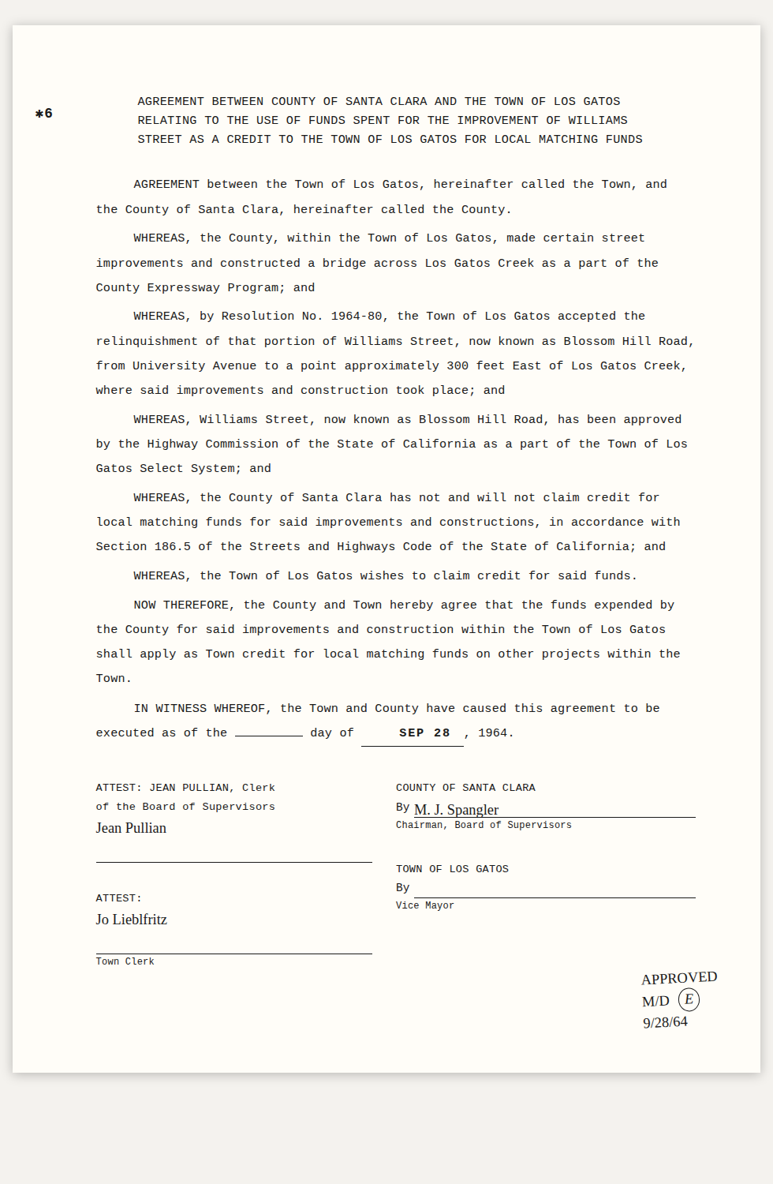✱6
Agreement between County of Santa Clara and the Town of Los Gatos
relating to the use of funds spent for the improvement of Williams
Street as a credit to the Town of Los Gatos for local matching funds
AGREEMENT between the Town of Los Gatos, hereinafter called the Town, and the County of Santa Clara, hereinafter called the County.
WHEREAS, the County, within the Town of Los Gatos, made certain street improvements and constructed a bridge across Los Gatos Creek as a part of the County Expressway Program; and
WHEREAS, by Resolution No. 1964-80, the Town of Los Gatos accepted the relinquishment of that portion of Williams Street, now known as Blossom Hill Road, from University Avenue to a point approximately 300 feet East of Los Gatos Creek, where said improvements and construction took place; and
WHEREAS, Williams Street, now known as Blossom Hill Road, has been approved by the Highway Commission of the State of California as a part of the Town of Los Gatos Select System; and
WHEREAS, the County of Santa Clara has not and will not claim credit for local matching funds for said improvements and constructions, in accordance with Section 186.5 of the Streets and Highways Code of the State of California; and
WHEREAS, the Town of Los Gatos wishes to claim credit for said funds.
NOW THEREFORE, the County and Town hereby agree that the funds expended by the County for said improvements and construction within the Town of Los Gatos shall apply as Town credit for local matching funds on other projects within the Town.
IN WITNESS WHEREOF, the Town and County have caused this agreement to be executed as of the day of SEP 28, 1964.
ATTEST: JEAN PULLIAN, Clerk
of the Board of Supervisors
Jean Pullian
ATTEST:
Jo Lieblfritz
Town Clerk
COUNTY OF SANTA CLARA
By M. J. Spangler
Chairman, Board of Supervisors
TOWN OF LOS GATOS
By
Vice Mayor
APPROVED
M/D E
9/28/64